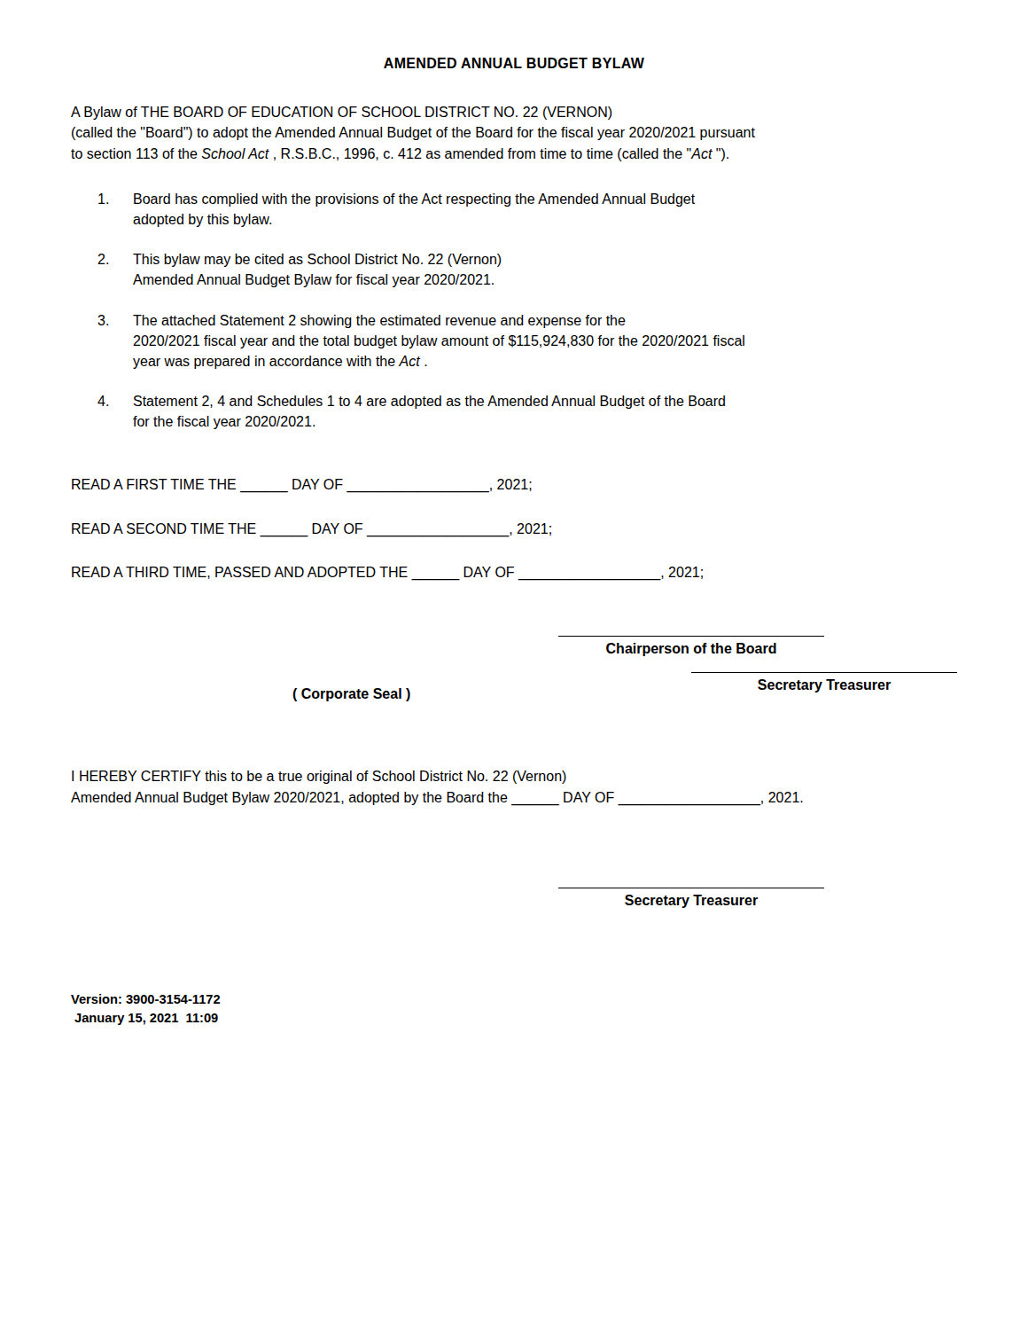AMENDED ANNUAL BUDGET BYLAW
A Bylaw of THE BOARD OF EDUCATION OF SCHOOL DISTRICT NO. 22 (VERNON)
(called the "Board") to adopt the Amended Annual Budget of the Board for the fiscal year 2020/2021 pursuant
to section 113 of the School Act , R.S.B.C., 1996, c. 412 as amended from time to time (called the "Act ").
1. Board has complied with the provisions of the Act respecting the Amended Annual Budget
adopted by this bylaw.
2. This bylaw may be cited as School District No. 22 (Vernon)
Amended Annual Budget Bylaw for fiscal year 2020/2021.
3. The attached Statement 2 showing the estimated revenue and expense for the
2020/2021 fiscal year and the total budget bylaw amount of $115,924,830 for the 2020/2021 fiscal
year was prepared in accordance with the Act .
4. Statement 2, 4 and Schedules 1 to 4 are adopted as the Amended Annual Budget of the Board
for the fiscal year 2020/2021.
READ A FIRST TIME THE ______ DAY OF __________________, 2021;
READ A SECOND TIME THE ______ DAY OF __________________, 2021;
READ A THIRD TIME, PASSED AND ADOPTED THE ______ DAY OF __________________, 2021;
Chairperson of the Board
( Corporate Seal )
Secretary Treasurer
I HEREBY CERTIFY this to be a true original of School District No. 22 (Vernon)
Amended Annual Budget Bylaw 2020/2021, adopted by the Board the ______ DAY OF __________________, 2021.
Secretary Treasurer
Version: 3900-3154-1172
January 15, 2021 11:09